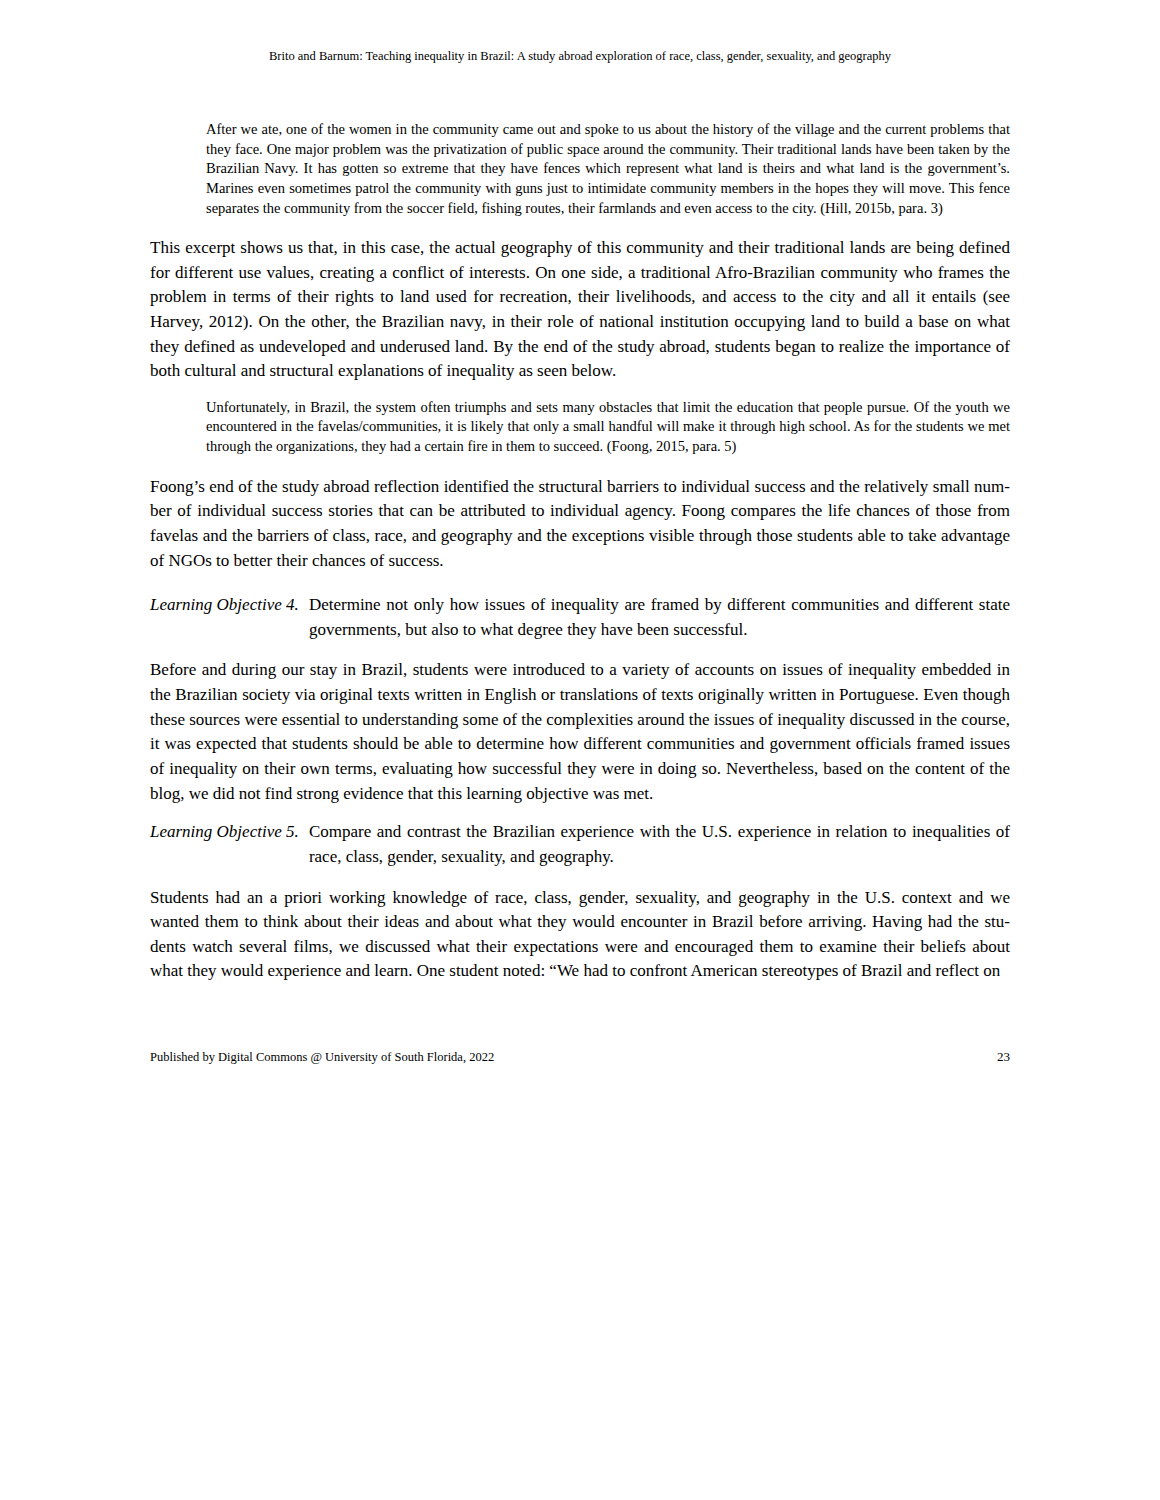Brito and Barnum: Teaching inequality in Brazil: A study abroad exploration of race, class, gender, sexuality, and geography
After we ate, one of the women in the community came out and spoke to us about the history of the village and the current problems that they face. One major problem was the privatization of public space around the community. Their traditional lands have been taken by the Brazilian Navy. It has gotten so extreme that they have fences which represent what land is theirs and what land is the government’s. Marines even sometimes patrol the community with guns just to intimidate community members in the hopes they will move. This fence separates the community from the soccer field, fishing routes, their farmlands and even access to the city. (Hill, 2015b, para. 3)
This excerpt shows us that, in this case, the actual geography of this community and their traditional lands are being defined for different use values, creating a conflict of interests. On one side, a traditional Afro-Brazilian community who frames the problem in terms of their rights to land used for recreation, their livelihoods, and access to the city and all it entails (see Harvey, 2012). On the other, the Brazilian navy, in their role of national institution occupying land to build a base on what they defined as undeveloped and underused land. By the end of the study abroad, students began to realize the importance of both cultural and structural explanations of inequality as seen below.
Unfortunately, in Brazil, the system often triumphs and sets many obstacles that limit the education that people pursue. Of the youth we encountered in the favelas/communities, it is likely that only a small handful will make it through high school. As for the students we met through the organizations, they had a certain fire in them to succeed. (Foong, 2015, para. 5)
Foong’s end of the study abroad reflection identified the structural barriers to individual success and the relatively small number of individual success stories that can be attributed to individual agency. Foong compares the life chances of those from favelas and the barriers of class, race, and geography and the exceptions visible through those students able to take advantage of NGOs to better their chances of success.
Learning Objective 4.
Determine not only how issues of inequality are framed by different communities and different state governments, but also to what degree they have been successful.
Before and during our stay in Brazil, students were introduced to a variety of accounts on issues of inequality embedded in the Brazilian society via original texts written in English or translations of texts originally written in Portuguese. Even though these sources were essential to understanding some of the complexities around the issues of inequality discussed in the course, it was expected that students should be able to determine how different communities and government officials framed issues of inequality on their own terms, evaluating how successful they were in doing so. Nevertheless, based on the content of the blog, we did not find strong evidence that this learning objective was met.
Learning Objective 5.
Compare and contrast the Brazilian experience with the U.S. experience in relation to inequalities of race, class, gender, sexuality, and geography.
Students had an a priori working knowledge of race, class, gender, sexuality, and geography in the U.S. context and we wanted them to think about their ideas and about what they would encounter in Brazil before arriving. Having had the students watch several films, we discussed what their expectations were and encouraged them to examine their beliefs about what they would experience and learn. One student noted: “We had to confront American stereotypes of Brazil and reflect on
Published by Digital Commons @ University of South Florida, 2022 23